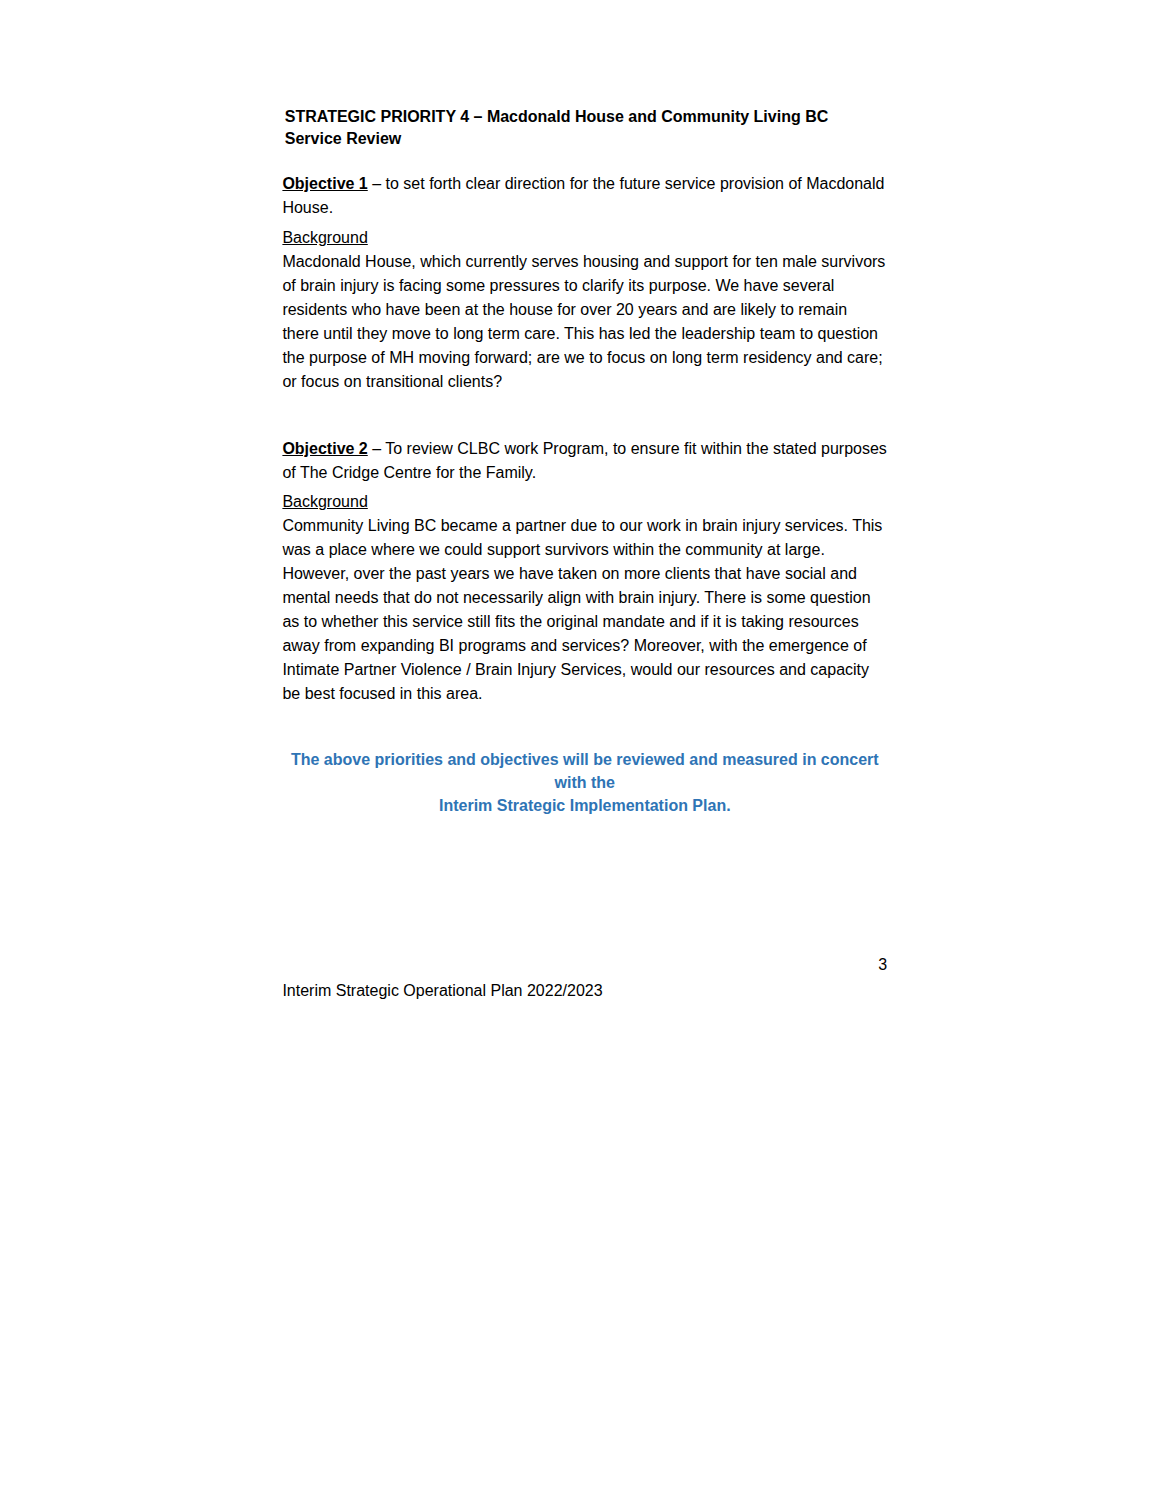STRATEGIC PRIORITY 4 – Macdonald House and Community Living BC Service Review
Objective 1 – to set forth clear direction for the future service provision of Macdonald House.
Background
Macdonald House, which currently serves housing and support for ten male survivors of brain injury is facing some pressures to clarify its purpose. We have several residents who have been at the house for over 20 years and are likely to remain there until they move to long term care. This has led the leadership team to question the purpose of MH moving forward; are we to focus on long term residency and care; or focus on transitional clients?
Objective 2 – To review CLBC work Program, to ensure fit within the stated purposes of The Cridge Centre for the Family.
Background
Community Living BC became a partner due to our work in brain injury services. This was a place where we could support survivors within the community at large. However, over the past years we have taken on more clients that have social and mental needs that do not necessarily align with brain injury. There is some question as to whether this service still fits the original mandate and if it is taking resources away from expanding BI programs and services? Moreover, with the emergence of Intimate Partner Violence / Brain Injury Services, would our resources and capacity be best focused in this area.
The above priorities and objectives will be reviewed and measured in concert with the
Interim Strategic Implementation Plan.
3
Interim Strategic Operational Plan 2022/2023